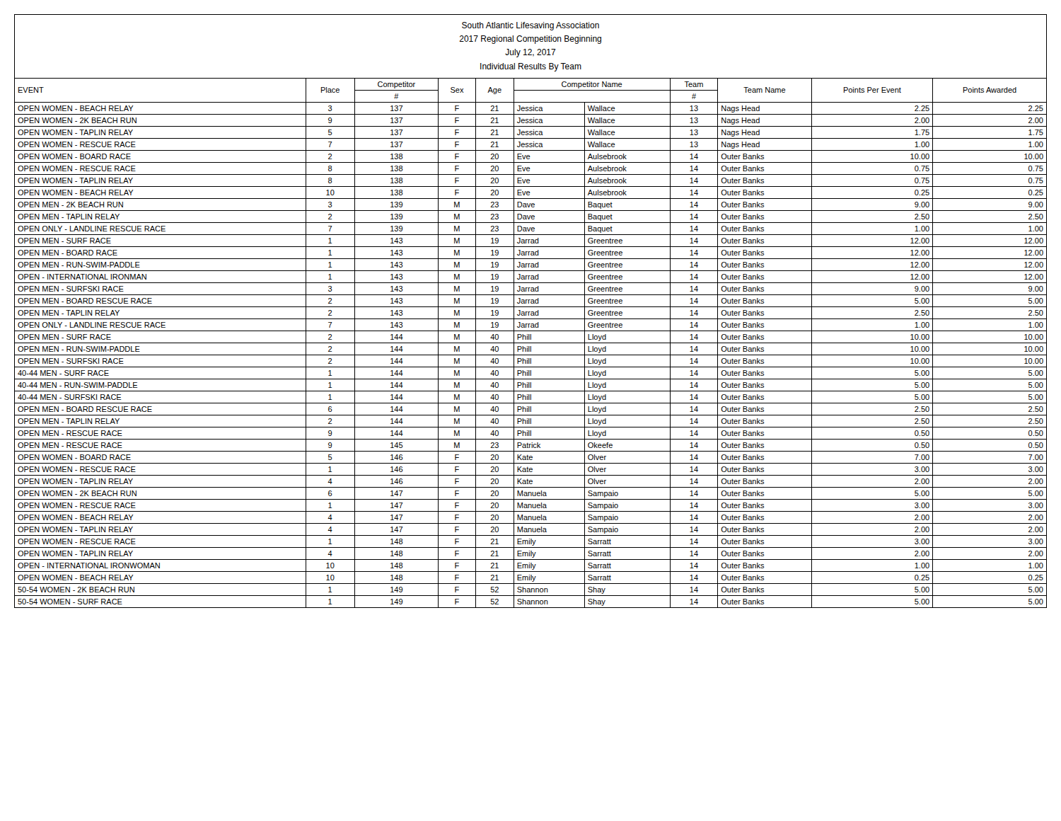South Atlantic Lifesaving Association 2017 Regional Competition Beginning July 12, 2017 Individual Results By Team
| EVENT | Place | Competitor | Sex | Age | Competitor Name | Team | Team Name | Points Per Event | Points Awarded |
| --- | --- | --- | --- | --- | --- | --- | --- | --- | --- |
| # | | # |
| OPEN WOMEN - BEACH RELAY | 3 | 137 | F | 21 | Jessica | Wallace | 13 | Nags Head | 2.25 | 2.25 |
| OPEN WOMEN - 2K BEACH RUN | 9 | 137 | F | 21 | Jessica | Wallace | 13 | Nags Head | 2.00 | 2.00 |
| OPEN WOMEN - TAPLIN RELAY | 5 | 137 | F | 21 | Jessica | Wallace | 13 | Nags Head | 1.75 | 1.75 |
| OPEN WOMEN - RESCUE RACE | 7 | 137 | F | 21 | Jessica | Wallace | 13 | Nags Head | 1.00 | 1.00 |
| OPEN WOMEN - BOARD RACE | 2 | 138 | F | 20 | Eve | Aulsebrook | 14 | Outer Banks | 10.00 | 10.00 |
| OPEN WOMEN - RESCUE RACE | 8 | 138 | F | 20 | Eve | Aulsebrook | 14 | Outer Banks | 0.75 | 0.75 |
| OPEN WOMEN - TAPLIN RELAY | 8 | 138 | F | 20 | Eve | Aulsebrook | 14 | Outer Banks | 0.75 | 0.75 |
| OPEN WOMEN - BEACH RELAY | 10 | 138 | F | 20 | Eve | Aulsebrook | 14 | Outer Banks | 0.25 | 0.25 |
| OPEN MEN - 2K BEACH RUN | 3 | 139 | M | 23 | Dave | Baquet | 14 | Outer Banks | 9.00 | 9.00 |
| OPEN MEN - TAPLIN RELAY | 2 | 139 | M | 23 | Dave | Baquet | 14 | Outer Banks | 2.50 | 2.50 |
| OPEN ONLY - LANDLINE RESCUE RACE | 7 | 139 | M | 23 | Dave | Baquet | 14 | Outer Banks | 1.00 | 1.00 |
| OPEN MEN - SURF RACE | 1 | 143 | M | 19 | Jarrad | Greentree | 14 | Outer Banks | 12.00 | 12.00 |
| OPEN MEN - BOARD RACE | 1 | 143 | M | 19 | Jarrad | Greentree | 14 | Outer Banks | 12.00 | 12.00 |
| OPEN MEN - RUN-SWIM-PADDLE | 1 | 143 | M | 19 | Jarrad | Greentree | 14 | Outer Banks | 12.00 | 12.00 |
| OPEN - INTERNATIONAL IRONMAN | 1 | 143 | M | 19 | Jarrad | Greentree | 14 | Outer Banks | 12.00 | 12.00 |
| OPEN MEN - SURFSKI RACE | 3 | 143 | M | 19 | Jarrad | Greentree | 14 | Outer Banks | 9.00 | 9.00 |
| OPEN MEN - BOARD RESCUE RACE | 2 | 143 | M | 19 | Jarrad | Greentree | 14 | Outer Banks | 5.00 | 5.00 |
| OPEN MEN - TAPLIN RELAY | 2 | 143 | M | 19 | Jarrad | Greentree | 14 | Outer Banks | 2.50 | 2.50 |
| OPEN ONLY - LANDLINE RESCUE RACE | 7 | 143 | M | 19 | Jarrad | Greentree | 14 | Outer Banks | 1.00 | 1.00 |
| OPEN MEN - SURF RACE | 2 | 144 | M | 40 | Phill | Lloyd | 14 | Outer Banks | 10.00 | 10.00 |
| OPEN MEN - RUN-SWIM-PADDLE | 2 | 144 | M | 40 | Phill | Lloyd | 14 | Outer Banks | 10.00 | 10.00 |
| OPEN MEN - SURFSKI RACE | 2 | 144 | M | 40 | Phill | Lloyd | 14 | Outer Banks | 10.00 | 10.00 |
| 40-44 MEN - SURF RACE | 1 | 144 | M | 40 | Phill | Lloyd | 14 | Outer Banks | 5.00 | 5.00 |
| 40-44 MEN - RUN-SWIM-PADDLE | 1 | 144 | M | 40 | Phill | Lloyd | 14 | Outer Banks | 5.00 | 5.00 |
| 40-44 MEN - SURFSKI RACE | 1 | 144 | M | 40 | Phill | Lloyd | 14 | Outer Banks | 5.00 | 5.00 |
| OPEN MEN - BOARD RESCUE RACE | 6 | 144 | M | 40 | Phill | Lloyd | 14 | Outer Banks | 2.50 | 2.50 |
| OPEN MEN - TAPLIN RELAY | 2 | 144 | M | 40 | Phill | Lloyd | 14 | Outer Banks | 2.50 | 2.50 |
| OPEN MEN - RESCUE RACE | 9 | 144 | M | 40 | Phill | Lloyd | 14 | Outer Banks | 0.50 | 0.50 |
| OPEN MEN - RESCUE RACE | 9 | 145 | M | 23 | Patrick | Okeefe | 14 | Outer Banks | 0.50 | 0.50 |
| OPEN WOMEN - BOARD RACE | 5 | 146 | F | 20 | Kate | Olver | 14 | Outer Banks | 7.00 | 7.00 |
| OPEN WOMEN - RESCUE RACE | 1 | 146 | F | 20 | Kate | Olver | 14 | Outer Banks | 3.00 | 3.00 |
| OPEN WOMEN - TAPLIN RELAY | 4 | 146 | F | 20 | Kate | Olver | 14 | Outer Banks | 2.00 | 2.00 |
| OPEN WOMEN - 2K BEACH RUN | 6 | 147 | F | 20 | Manuela | Sampaio | 14 | Outer Banks | 5.00 | 5.00 |
| OPEN WOMEN - RESCUE RACE | 1 | 147 | F | 20 | Manuela | Sampaio | 14 | Outer Banks | 3.00 | 3.00 |
| OPEN WOMEN - BEACH RELAY | 4 | 147 | F | 20 | Manuela | Sampaio | 14 | Outer Banks | 2.00 | 2.00 |
| OPEN WOMEN - TAPLIN RELAY | 4 | 147 | F | 20 | Manuela | Sampaio | 14 | Outer Banks | 2.00 | 2.00 |
| OPEN WOMEN - RESCUE RACE | 1 | 148 | F | 21 | Emily | Sarratt | 14 | Outer Banks | 3.00 | 3.00 |
| OPEN WOMEN - TAPLIN RELAY | 4 | 148 | F | 21 | Emily | Sarratt | 14 | Outer Banks | 2.00 | 2.00 |
| OPEN - INTERNATIONAL IRONWOMAN | 10 | 148 | F | 21 | Emily | Sarratt | 14 | Outer Banks | 1.00 | 1.00 |
| OPEN WOMEN - BEACH RELAY | 10 | 148 | F | 21 | Emily | Sarratt | 14 | Outer Banks | 0.25 | 0.25 |
| 50-54 WOMEN - 2K BEACH RUN | 1 | 149 | F | 52 | Shannon | Shay | 14 | Outer Banks | 5.00 | 5.00 |
| 50-54 WOMEN - SURF RACE | 1 | 149 | F | 52 | Shannon | Shay | 14 | Outer Banks | 5.00 | 5.00 |